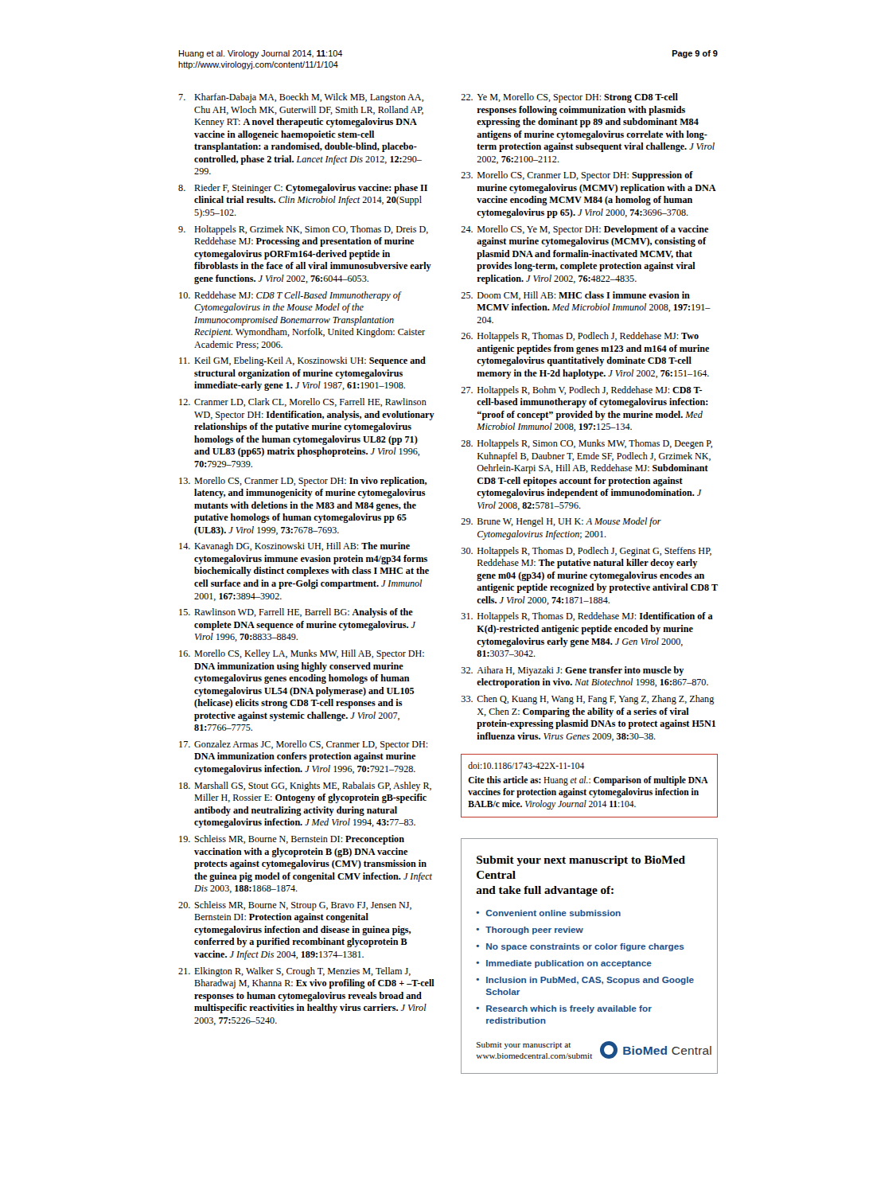Huang et al. Virology Journal 2014, 11:104
http://www.virologyj.com/content/11/1/104
Page 9 of 9
Kharfan-Dabaja MA, Boeckh M, Wilck MB, Langston AA, Chu AH, Wloch MK, Guterwill DF, Smith LR, Rolland AP, Kenney RT: A novel therapeutic cytomegalovirus DNA vaccine in allogeneic haemopoietic stem-cell transplantation: a randomised, double-blind, placebo-controlled, phase 2 trial. Lancet Infect Dis 2012, 12: 290–299.
Rieder F, Steininger C: Cytomegalovirus vaccine: phase II clinical trial results. Clin Microbiol Infect 2014, 20(Suppl 5):95–102.
Holtappels R, Grzimek NK, Simon CO, Thomas D, Dreis D, Reddehase MJ: Processing and presentation of murine cytomegalovirus pORFm164-derived peptide in fibroblasts in the face of all viral immunosubversive early gene functions. J Virol 2002, 76: 6044–6053.
Reddehase MJ: CD8 T Cell-Based Immunotherapy of Cytomegalovirus in the Mouse Model of the Immunocompromised Bonemarrow Transplantation Recipient. Wymondham, Norfolk, United Kingdom: Caister Academic Press; 2006.
Keil GM, Ebeling-Keil A, Koszinowski UH: Sequence and structural organization of murine cytomegalovirus immediate-early gene 1. J Virol 1987, 61: 1901–1908.
Cranmer LD, Clark CL, Morello CS, Farrell HE, Rawlinson WD, Spector DH: Identification, analysis, and evolutionary relationships of the putative murine cytomegalovirus homologs of the human cytomegalovirus UL82 (pp 71) and UL83 (pp65) matrix phosphoproteins. J Virol 1996, 70: 7929–7939.
Morello CS, Cranmer LD, Spector DH: In vivo replication, latency, and immunogenicity of murine cytomegalovirus mutants with deletions in the M83 and M84 genes, the putative homologs of human cytomegalovirus pp 65 (UL83). J Virol 1999, 73: 7678–7693.
Kavanagh DG, Koszinowski UH, Hill AB: The murine cytomegalovirus immune evasion protein m4/gp34 forms biochemically distinct complexes with class I MHC at the cell surface and in a pre-Golgi compartment. J Immunol 2001, 167: 3894–3902.
Rawlinson WD, Farrell HE, Barrell BG: Analysis of the complete DNA sequence of murine cytomegalovirus. J Virol 1996, 70: 8833–8849.
Morello CS, Kelley LA, Munks MW, Hill AB, Spector DH: DNA immunization using highly conserved murine cytomegalovirus genes encoding homologs of human cytomegalovirus UL54 (DNA polymerase) and UL105 (helicase) elicits strong CD8 T-cell responses and is protective against systemic challenge. J Virol 2007, 81: 7766–7775.
Gonzalez Armas JC, Morello CS, Cranmer LD, Spector DH: DNA immunization confers protection against murine cytomegalovirus infection. J Virol 1996, 70: 7921–7928.
Marshall GS, Stout GG, Knights ME, Rabalais GP, Ashley R, Miller H, Rossier E: Ontogeny of glycoprotein gB-specific antibody and neutralizing activity during natural cytomegalovirus infection. J Med Virol 1994, 43: 77–83.
Schleiss MR, Bourne N, Bernstein DI: Preconception vaccination with a glycoprotein B (gB) DNA vaccine protects against cytomegalovirus (CMV) transmission in the guinea pig model of congenital CMV infection. J Infect Dis 2003, 188: 1868–1874.
Schleiss MR, Bourne N, Stroup G, Bravo FJ, Jensen NJ, Bernstein DI: Protection against congenital cytomegalovirus infection and disease in guinea pigs, conferred by a purified recombinant glycoprotein B vaccine. J Infect Dis 2004, 189: 1374–1381.
Elkington R, Walker S, Crough T, Menzies M, Tellam J, Bharadwaj M, Khanna R: Ex vivo profiling of CD8 + –T-cell responses to human cytomegalovirus reveals broad and multispecific reactivities in healthy virus carriers. J Virol 2003, 77: 5226–5240.
Ye M, Morello CS, Spector DH: Strong CD8 T-cell responses following coimmunization with plasmids expressing the dominant pp 89 and subdominant M84 antigens of murine cytomegalovirus correlate with long-term protection against subsequent viral challenge. J Virol 2002, 76: 2100–2112.
Morello CS, Cranmer LD, Spector DH: Suppression of murine cytomegalovirus (MCMV) replication with a DNA vaccine encoding MCMV M84 (a homolog of human cytomegalovirus pp 65). J Virol 2000, 74: 3696–3708.
Morello CS, Ye M, Spector DH: Development of a vaccine against murine cytomegalovirus (MCMV), consisting of plasmid DNA and formalin-inactivated MCMV, that provides long-term, complete protection against viral replication. J Virol 2002, 76: 4822–4835.
Doom CM, Hill AB: MHC class I immune evasion in MCMV infection. Med Microbiol Immunol 2008, 197: 191–204.
Holtappels R, Thomas D, Podlech J, Reddehase MJ: Two antigenic peptides from genes m123 and m164 of murine cytomegalovirus quantitatively dominate CD8 T-cell memory in the H-2d haplotype. J Virol 2002, 76: 151–164.
Holtappels R, Bohm V, Podlech J, Reddehase MJ: CD8 T-cell-based immunotherapy of cytomegalovirus infection: “proof of concept” provided by the murine model. Med Microbiol Immunol 2008, 197: 125–134.
Holtappels R, Simon CO, Munks MW, Thomas D, Deegen P, Kuhnapfel B, Daubner T, Emde SF, Podlech J, Grzimek NK, Oehrlein-Karpi SA, Hill AB, Reddehase MJ: Subdominant CD8 T-cell epitopes account for protection against cytomegalovirus independent of immunodomination. J Virol 2008, 82: 5781–5796.
Brune W, Hengel H, UH K: A Mouse Model for Cytomegalovirus Infection; 2001.
Holtappels R, Thomas D, Podlech J, Geginat G, Steffens HP, Reddehase MJ: The putative natural killer decoy early gene m04 (gp34) of murine cytomegalovirus encodes an antigenic peptide recognized by protective antiviral CD8 T cells. J Virol 2000, 74: 1871–1884.
Holtappels R, Thomas D, Reddehase MJ: Identification of a K(d)-restricted antigenic peptide encoded by murine cytomegalovirus early gene M84. J Gen Virol 2000, 81: 3037–3042.
Aihara H, Miyazaki J: Gene transfer into muscle by electroporation in vivo. Nat Biotechnol 1998, 16: 867–870.
Chen Q, Kuang H, Wang H, Fang F, Yang Z, Zhang Z, Zhang X, Chen Z: Comparing the ability of a series of viral protein-expressing plasmid DNAs to protect against H5N1 influenza virus. Virus Genes 2009, 38: 30–38.
doi:10.1186/1743-422X-11-104
Cite this article as: Huang et al.: Comparison of multiple DNA vaccines for protection against cytomegalovirus infection in BALB/c mice. Virology Journal 2014 11:104.
Submit your next manuscript to BioMed Central
and take full advantage of:
Convenient online submission
Thorough peer review
No space constraints or color figure charges
Immediate publication on acceptance
Inclusion in PubMed, CAS, Scopus and Google Scholar
Research which is freely available for redistribution
Submit your manuscript at
www.biomedcentral.com/submit
Bio Med Central